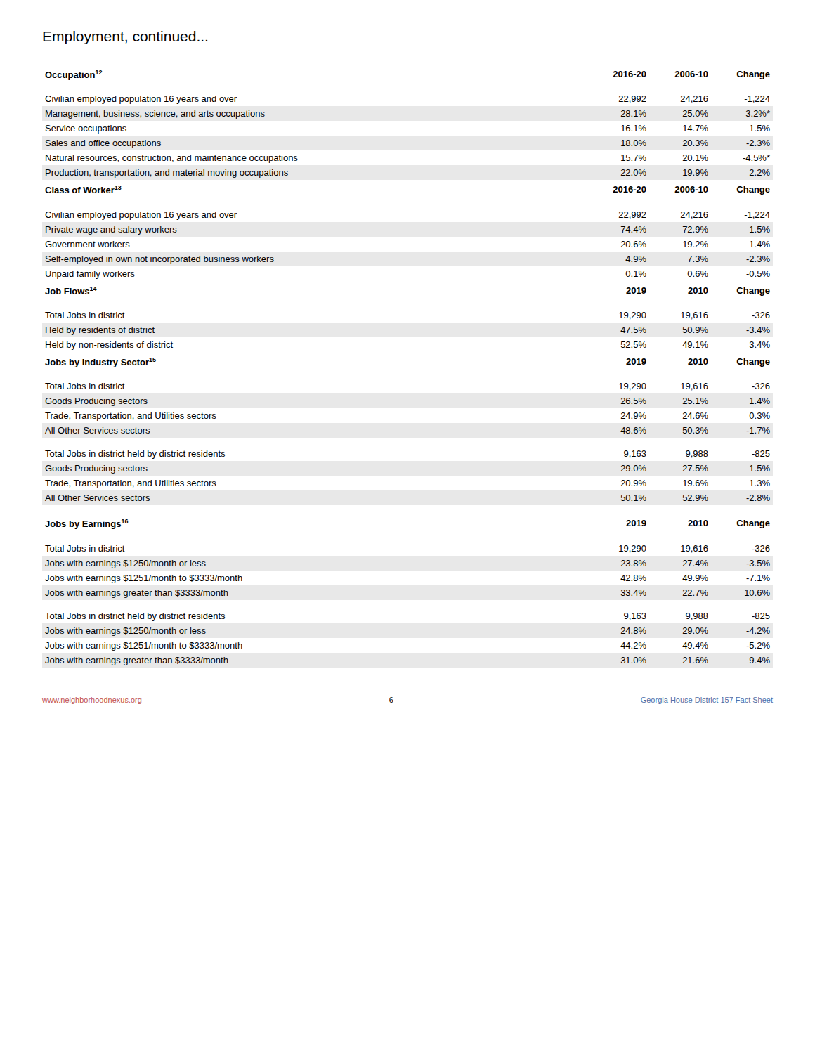Employment, continued...
| Occupation 12 | 2016-20 | 2006-10 | Change |
| Civilian employed population 16 years and over | 22,992 | 24,216 | -1,224 |
| Management, business, science, and arts occupations | 28.1% | 25.0% | 3.2%* |
| Service occupations | 16.1% | 14.7% | 1.5% |
| Sales and office occupations | 18.0% | 20.3% | -2.3% |
| Natural resources, construction, and maintenance occupations | 15.7% | 20.1% | -4.5%* |
| Production, transportation, and material moving occupations | 22.0% | 19.9% | 2.2% |
| Class of Worker 13 | 2016-20 | 2006-10 | Change |
| Civilian employed population 16 years and over | 22,992 | 24,216 | -1,224 |
| Private wage and salary workers | 74.4% | 72.9% | 1.5% |
| Government workers | 20.6% | 19.2% | 1.4% |
| Self-employed in own not incorporated business workers | 4.9% | 7.3% | -2.3% |
| Unpaid family workers | 0.1% | 0.6% | -0.5% |
| Job Flows 14 | 2019 | 2010 | Change |
| Total Jobs in district | 19,290 | 19,616 | -326 |
| Held by residents of district | 47.5% | 50.9% | -3.4% |
| Held by non-residents of district | 52.5% | 49.1% | 3.4% |
| Jobs by Industry Sector 15 | 2019 | 2010 | Change |
| Total Jobs in district | 19,290 | 19,616 | -326 |
| Goods Producing sectors | 26.5% | 25.1% | 1.4% |
| Trade, Transportation, and Utilities sectors | 24.9% | 24.6% | 0.3% |
| All Other Services sectors | 48.6% | 50.3% | -1.7% |
| Total Jobs in district held by district residents | 9,163 | 9,988 | -825 |
| Goods Producing sectors | 29.0% | 27.5% | 1.5% |
| Trade, Transportation, and Utilities sectors | 20.9% | 19.6% | 1.3% |
| All Other Services sectors | 50.1% | 52.9% | -2.8% |
| Jobs by Earnings 16 | 2019 | 2010 | Change |
| Total Jobs in district | 19,290 | 19,616 | -326 |
| Jobs with earnings $1250/month or less | 23.8% | 27.4% | -3.5% |
| Jobs with earnings $1251/month to $3333/month | 42.8% | 49.9% | -7.1% |
| Jobs with earnings greater than $3333/month | 33.4% | 22.7% | 10.6% |
| Total Jobs in district held by district residents | 9,163 | 9,988 | -825 |
| Jobs with earnings $1250/month or less | 24.8% | 29.0% | -4.2% |
| Jobs with earnings $1251/month to $3333/month | 44.2% | 49.4% | -5.2% |
| Jobs with earnings greater than $3333/month | 31.0% | 21.6% | 9.4% |
www.neighborhoodnexus.org
6
Georgia House District 157 Fact Sheet